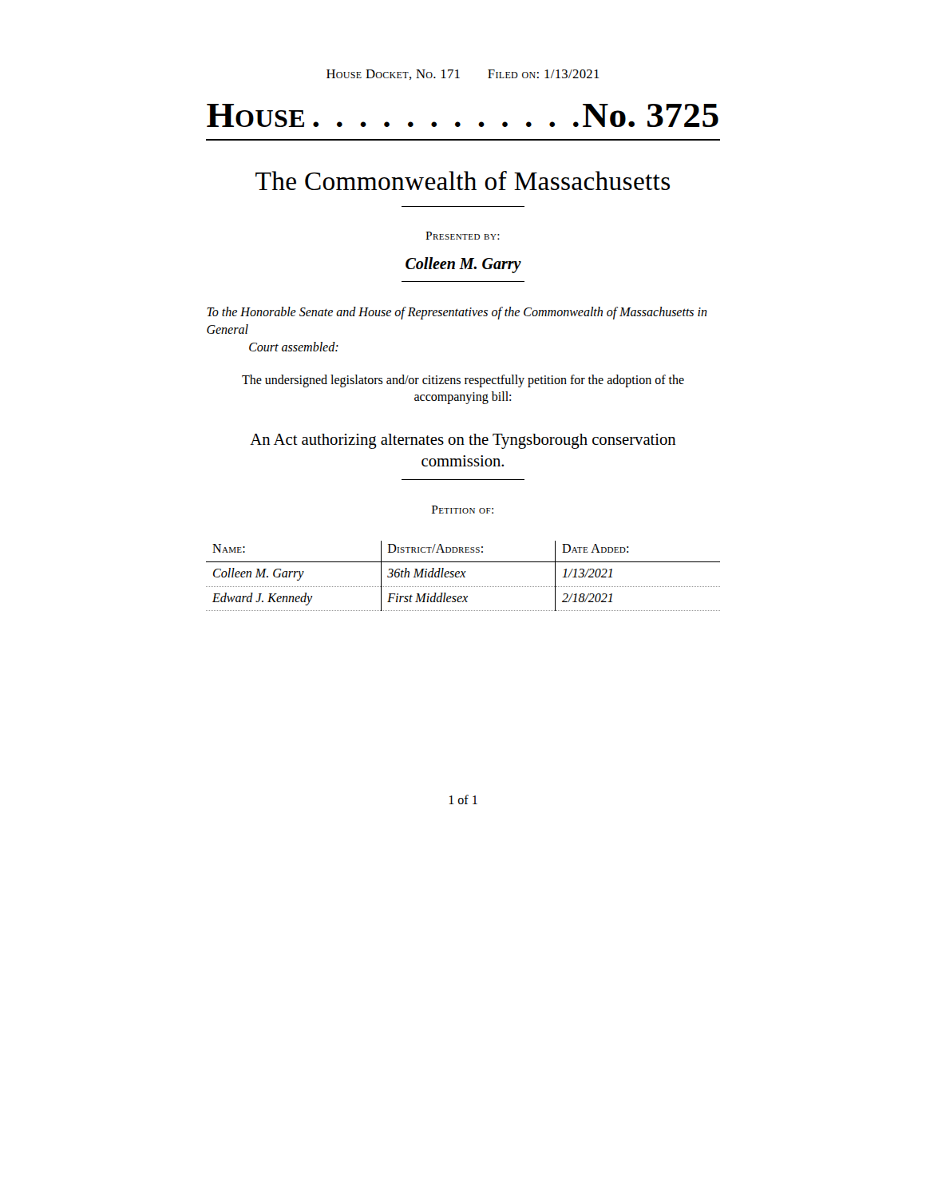House Docket, No. 171 Filed on: 1/13/2021
House . . . . . . . . . . . . . . . No. 3725
The Commonwealth of Massachusetts
Presented by:
Colleen M. Garry
To the Honorable Senate and House of Representatives of the Commonwealth of Massachusetts in General Court assembled:
The undersigned legislators and/or citizens respectfully petition for the adoption of the accompanying bill:
An Act authorizing alternates on the Tyngsborough conservation commission.
Petition of:
| Name: | District/Address: | Date Added: |
| --- | --- | --- |
| Colleen M. Garry | 36th Middlesex | 1/13/2021 |
| Edward J. Kennedy | First Middlesex | 2/18/2021 |
1 of 1